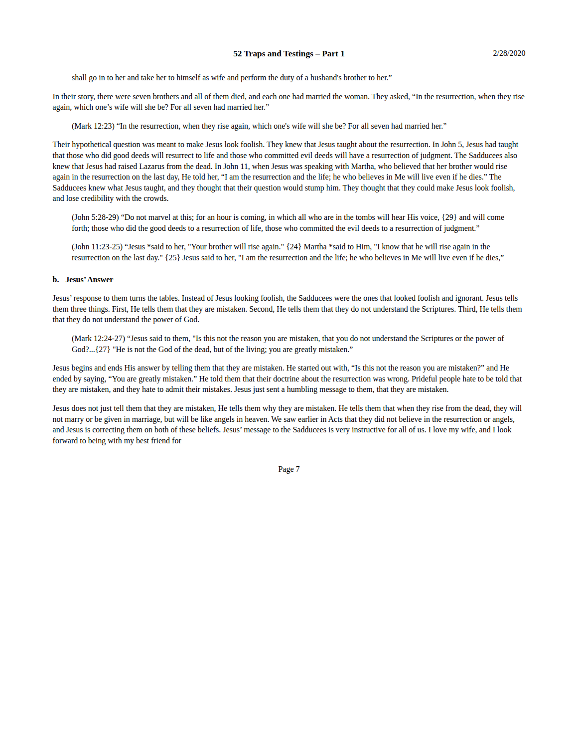52 Traps and Testings – Part 1 2/28/2020
shall go in to her and take her to himself as wife and perform the duty of a husband's brother to her.”
In their story, there were seven brothers and all of them died, and each one had married the woman. They asked, “In the resurrection, when they rise again, which one’s wife will she be? For all seven had married her.”
(Mark 12:23) “In the resurrection, when they rise again, which one's wife will she be? For all seven had married her.”
Their hypothetical question was meant to make Jesus look foolish. They knew that Jesus taught about the resurrection. In John 5, Jesus had taught that those who did good deeds will resurrect to life and those who committed evil deeds will have a resurrection of judgment. The Sadducees also knew that Jesus had raised Lazarus from the dead. In John 11, when Jesus was speaking with Martha, who believed that her brother would rise again in the resurrection on the last day, He told her, “I am the resurrection and the life; he who believes in Me will live even if he dies.” The Sadducees knew what Jesus taught, and they thought that their question would stump him. They thought that they could make Jesus look foolish, and lose credibility with the crowds.
(John 5:28-29) “Do not marvel at this; for an hour is coming, in which all who are in the tombs will hear His voice, {29} and will come forth; those who did the good deeds to a resurrection of life, those who committed the evil deeds to a resurrection of judgment.”
(John 11:23-25) “Jesus *said to her, "Your brother will rise again." {24} Martha *said to Him, "I know that he will rise again in the resurrection on the last day." {25} Jesus said to her, "I am the resurrection and the life; he who believes in Me will live even if he dies,”
b. Jesus’ Answer
Jesus’ response to them turns the tables. Instead of Jesus looking foolish, the Sadducees were the ones that looked foolish and ignorant. Jesus tells them three things. First, He tells them that they are mistaken. Second, He tells them that they do not understand the Scriptures. Third, He tells them that they do not understand the power of God.
(Mark 12:24-27) “Jesus said to them, "Is this not the reason you are mistaken, that you do not understand the Scriptures or the power of God?...{27} "He is not the God of the dead, but of the living; you are greatly mistaken.”
Jesus begins and ends His answer by telling them that they are mistaken. He started out with, “Is this not the reason you are mistaken?” and He ended by saying, “You are greatly mistaken.” He told them that their doctrine about the resurrection was wrong. Prideful people hate to be told that they are mistaken, and they hate to admit their mistakes. Jesus just sent a humbling message to them, that they are mistaken.
Jesus does not just tell them that they are mistaken, He tells them why they are mistaken. He tells them that when they rise from the dead, they will not marry or be given in marriage, but will be like angels in heaven. We saw earlier in Acts that they did not believe in the resurrection or angels, and Jesus is correcting them on both of these beliefs. Jesus’ message to the Sadducees is very instructive for all of us. I love my wife, and I look forward to being with my best friend for
Page 7